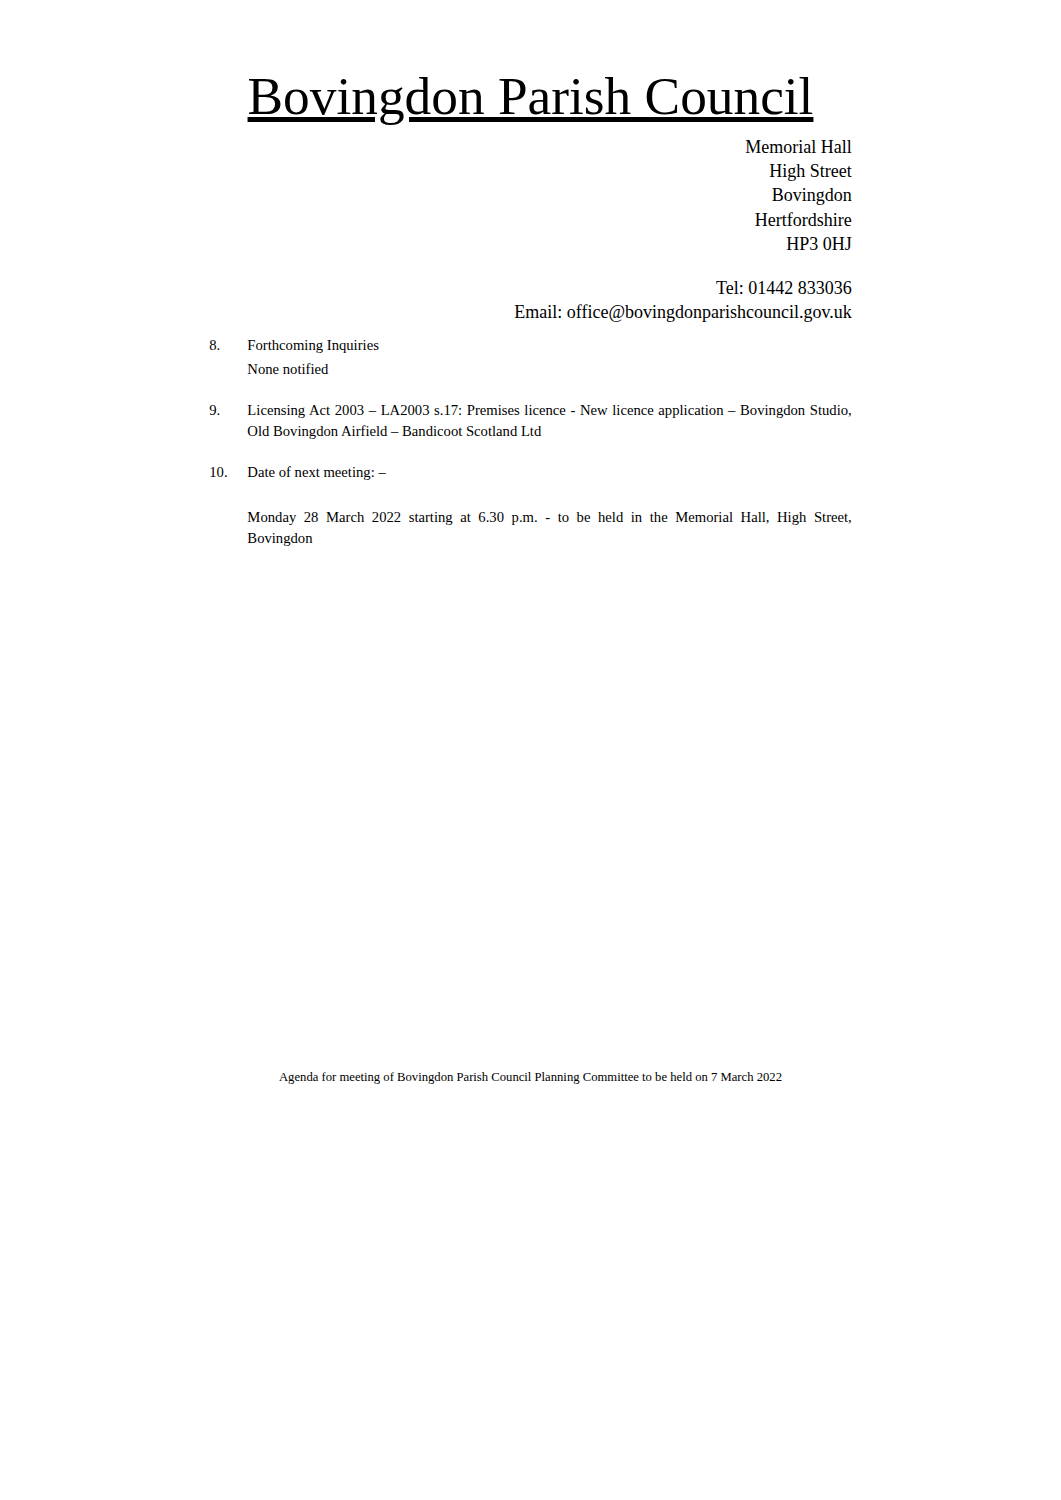Bovingdon Parish Council
Memorial Hall
High Street
Bovingdon
Hertfordshire
HP3 0HJ
Tel: 01442 833036
Email: office@bovingdonparishcouncil.gov.uk
Forthcoming Inquiries None notified
Licensing Act 2003 – LA2003 s.17: Premises licence - New licence application – Bovingdon Studio, Old Bovingdon Airfield – Bandicoot Scotland Ltd
Date of next meeting: –
Monday 28 March 2022 starting at 6.30 p.m. - to be held in the Memorial Hall, High Street, Bovingdon
Agenda for meeting of Bovingdon Parish Council Planning Committee to be held on 7 March 2022